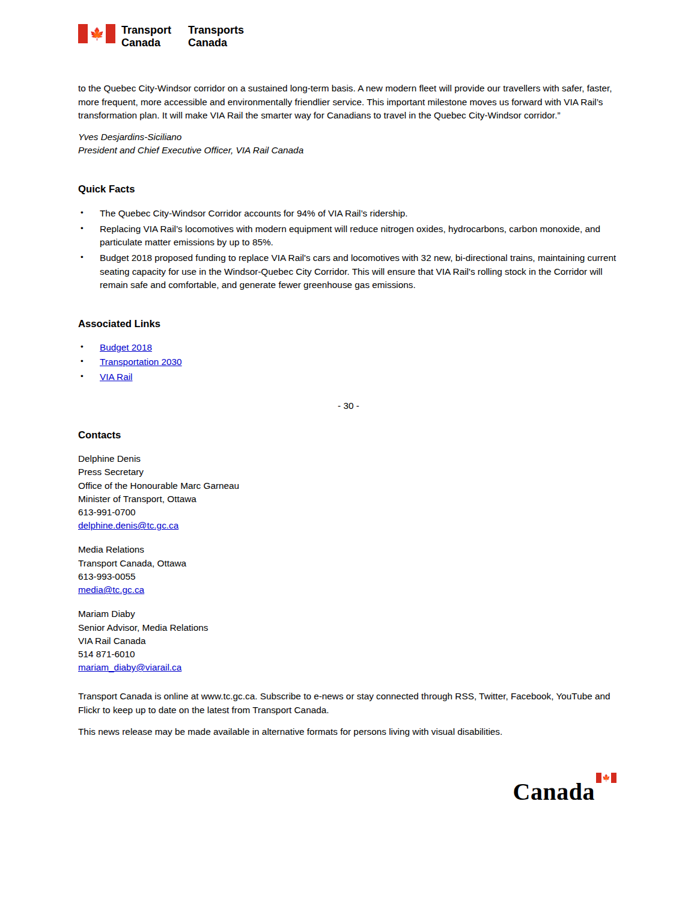🍁 Transport Canada Transports Canada
to the Quebec City-Windsor corridor on a sustained long-term basis. A new modern fleet will provide our travellers with safer, faster, more frequent, more accessible and environmentally friendlier service. This important milestone moves us forward with VIA Rail’s transformation plan. It will make VIA Rail the smarter way for Canadians to travel in the Quebec City-Windsor corridor.”
Yves Desjardins-Siciliano
President and Chief Executive Officer, VIA Rail Canada
Quick Facts
The Quebec City-Windsor Corridor accounts for 94% of VIA Rail’s ridership.
Replacing VIA Rail’s locomotives with modern equipment will reduce nitrogen oxides, hydrocarbons, carbon monoxide, and particulate matter emissions by up to 85%.
Budget 2018 proposed funding to replace VIA Rail's cars and locomotives with 32 new, bi-directional trains, maintaining current seating capacity for use in the Windsor-Quebec City Corridor. This will ensure that VIA Rail's rolling stock in the Corridor will remain safe and comfortable, and generate fewer greenhouse gas emissions.
Associated Links
Budget 2018
Transportation 2030
VIA Rail
- 30 -
Contacts
Delphine Denis
Press Secretary
Office of the Honourable Marc Garneau
Minister of Transport, Ottawa
613-991-0700
delphine.denis@tc.gc.ca
Media Relations
Transport Canada, Ottawa
613-993-0055
media@tc.gc.ca
Mariam Diaby
Senior Advisor, Media Relations
VIA Rail Canada
514 871-6010
mariam_diaby@viarail.ca
Transport Canada is online at www.tc.gc.ca. Subscribe to e-news or stay connected through RSS, Twitter, Facebook, YouTube and Flickr to keep up to date on the latest from Transport Canada.
This news release may be made available in alternative formats for persons living with visual disabilities.
Canada 🍁